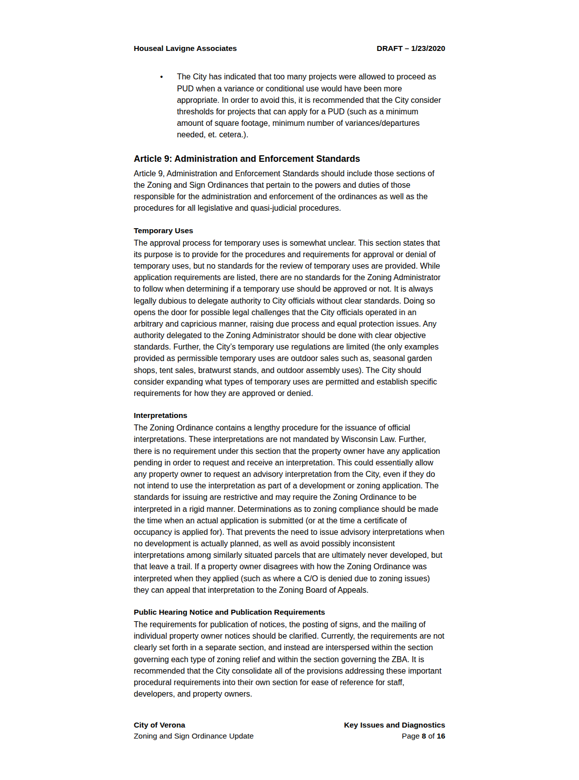Houseal Lavigne Associates
DRAFT – 1/23/2020
The City has indicated that too many projects were allowed to proceed as PUD when a variance or conditional use would have been more appropriate. In order to avoid this, it is recommended that the City consider thresholds for projects that can apply for a PUD (such as a minimum amount of square footage, minimum number of variances/departures needed, et. cetera.).
Article 9: Administration and Enforcement Standards
Article 9, Administration and Enforcement Standards should include those sections of the Zoning and Sign Ordinances that pertain to the powers and duties of those responsible for the administration and enforcement of the ordinances as well as the procedures for all legislative and quasi-judicial procedures.
Temporary Uses
The approval process for temporary uses is somewhat unclear. This section states that its purpose is to provide for the procedures and requirements for approval or denial of temporary uses, but no standards for the review of temporary uses are provided. While application requirements are listed, there are no standards for the Zoning Administrator to follow when determining if a temporary use should be approved or not. It is always legally dubious to delegate authority to City officials without clear standards. Doing so opens the door for possible legal challenges that the City officials operated in an arbitrary and capricious manner, raising due process and equal protection issues. Any authority delegated to the Zoning Administrator should be done with clear objective standards. Further, the City’s temporary use regulations are limited (the only examples provided as permissible temporary uses are outdoor sales such as, seasonal garden shops, tent sales, bratwurst stands, and outdoor assembly uses). The City should consider expanding what types of temporary uses are permitted and establish specific requirements for how they are approved or denied.
Interpretations
The Zoning Ordinance contains a lengthy procedure for the issuance of official interpretations. These interpretations are not mandated by Wisconsin Law. Further, there is no requirement under this section that the property owner have any application pending in order to request and receive an interpretation. This could essentially allow any property owner to request an advisory interpretation from the City, even if they do not intend to use the interpretation as part of a development or zoning application. The standards for issuing are restrictive and may require the Zoning Ordinance to be interpreted in a rigid manner. Determinations as to zoning compliance should be made the time when an actual application is submitted (or at the time a certificate of occupancy is applied for). That prevents the need to issue advisory interpretations when no development is actually planned, as well as avoid possibly inconsistent interpretations among similarly situated parcels that are ultimately never developed, but that leave a trail. If a property owner disagrees with how the Zoning Ordinance was interpreted when they applied (such as where a C/O is denied due to zoning issues) they can appeal that interpretation to the Zoning Board of Appeals.
Public Hearing Notice and Publication Requirements
The requirements for publication of notices, the posting of signs, and the mailing of individual property owner notices should be clarified. Currently, the requirements are not clearly set forth in a separate section, and instead are interspersed within the section governing each type of zoning relief and within the section governing the ZBA. It is recommended that the City consolidate all of the provisions addressing these important procedural requirements into their own section for ease of reference for staff, developers, and property owners.
City of Verona
Zoning and Sign Ordinance Update
Key Issues and Diagnostics
Page 8 of 16